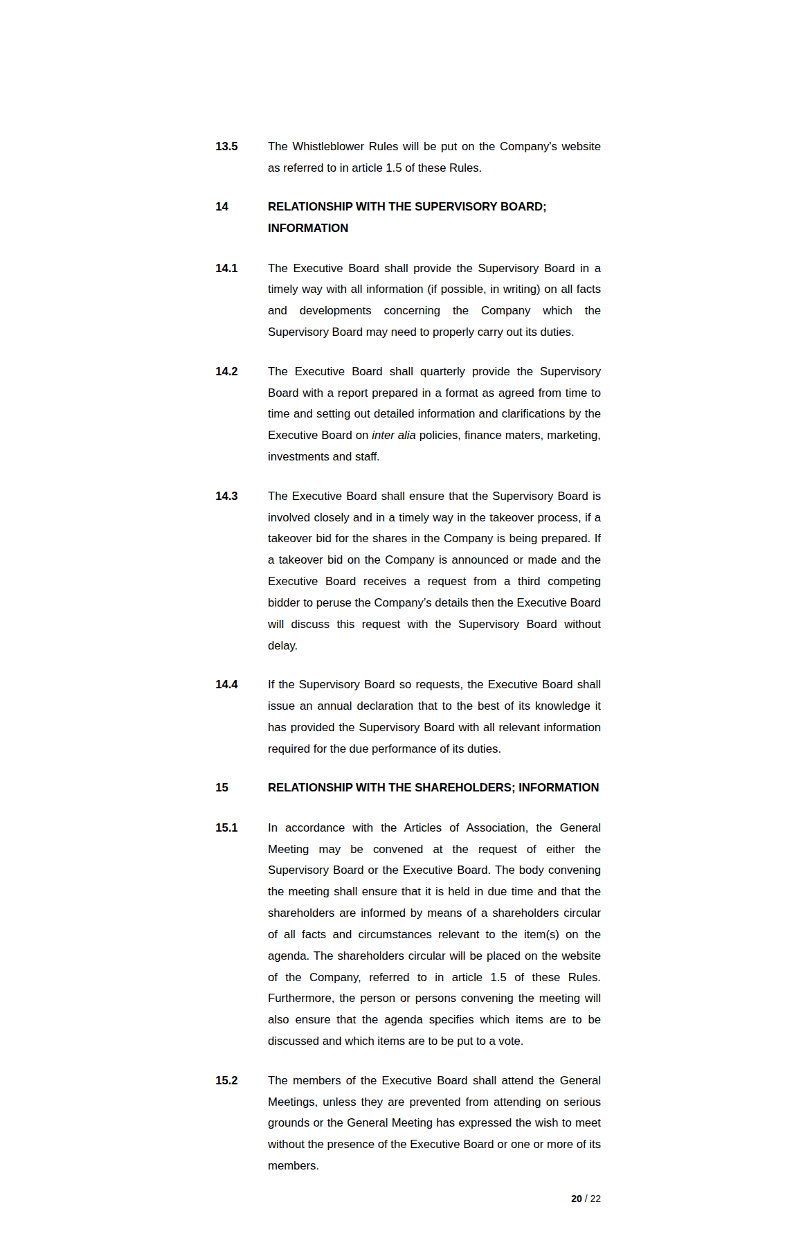13.5
The Whistleblower Rules will be put on the Company's website as referred to in article 1.5 of these Rules.
14
Relationship with the Supervisory Board; Information
14.1
The Executive Board shall provide the Supervisory Board in a timely way with all information (if possible, in writing) on all facts and developments concerning the Company which the Supervisory Board may need to properly carry out its duties.
14.2
The Executive Board shall quarterly provide the Supervisory Board with a report prepared in a format as agreed from time to time and setting out detailed information and clarifications by the Executive Board on inter alia policies, finance maters, marketing, investments and staff.
14.3
The Executive Board shall ensure that the Supervisory Board is involved closely and in a timely way in the takeover process, if a takeover bid for the shares in the Company is being prepared. If a takeover bid on the Company is announced or made and the Executive Board receives a request from a third competing bidder to peruse the Company’s details then the Executive Board will discuss this request with the Supervisory Board without delay.
14.4
If the Supervisory Board so requests, the Executive Board shall issue an annual declaration that to the best of its knowledge it has provided the Supervisory Board with all relevant information required for the due performance of its duties.
15
Relationship with the Shareholders; Information
15.1
In accordance with the Articles of Association, the General Meeting may be convened at the request of either the Supervisory Board or the Executive Board. The body convening the meeting shall ensure that it is held in due time and that the shareholders are informed by means of a shareholders circular of all facts and circumstances relevant to the item(s) on the agenda. The shareholders circular will be placed on the website of the Company, referred to in article 1.5 of these Rules. Furthermore, the person or persons convening the meeting will also ensure that the agenda specifies which items are to be discussed and which items are to be put to a vote.
15.2
The members of the Executive Board shall attend the General Meetings, unless they are prevented from attending on serious grounds or the General Meeting has expressed the wish to meet without the presence of the Executive Board or one or more of its members.
20 / 22